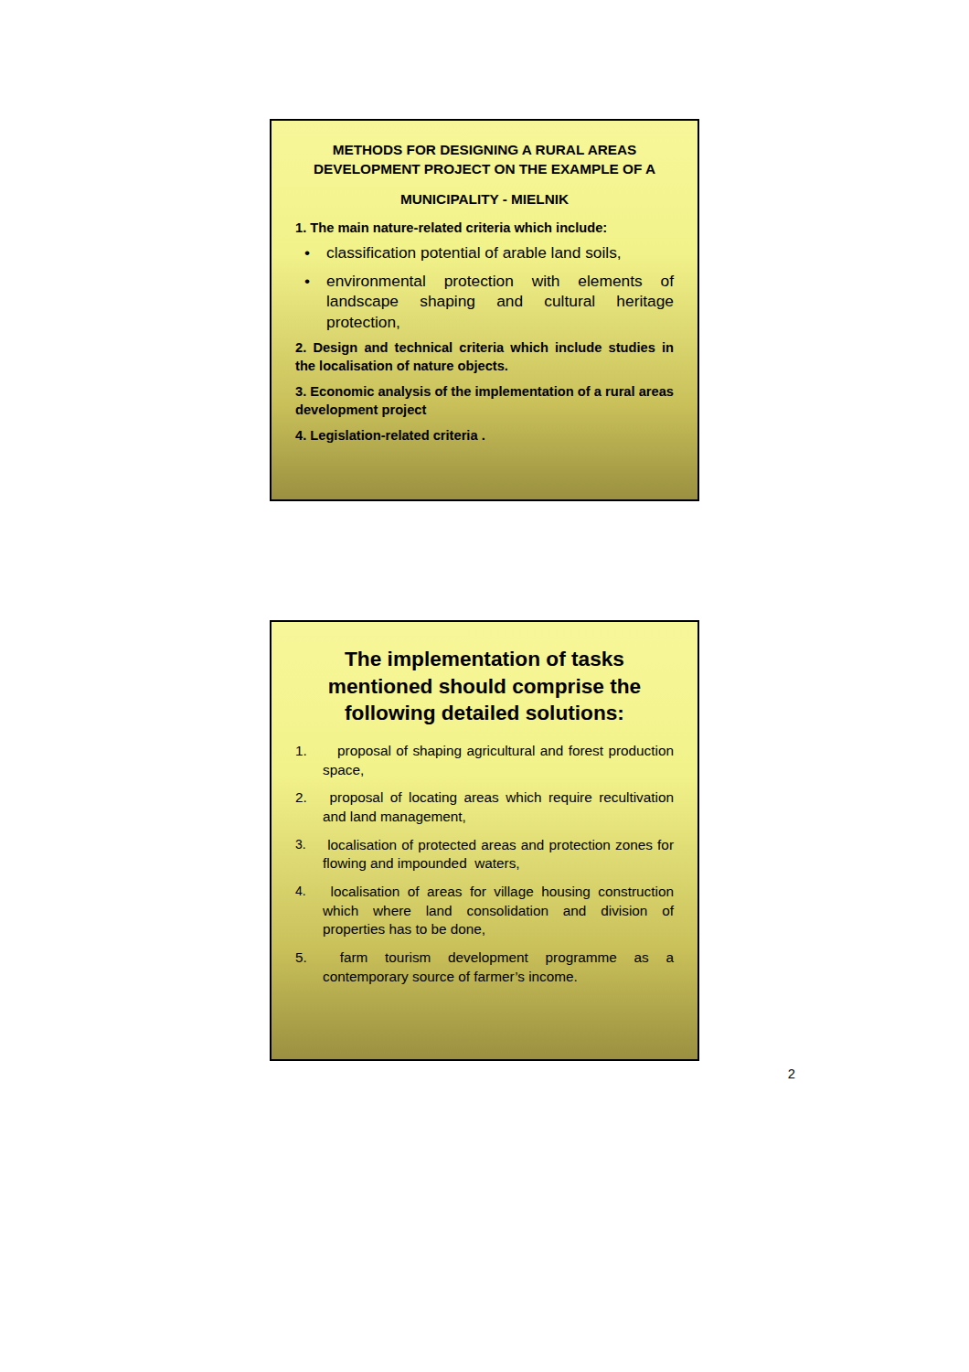METHODS FOR DESIGNING A RURAL AREAS
DEVELOPMENT PROJECT ON THE EXAMPLE OF A
MUNICIPALITY - MIELNIK
1. The main nature-related criteria which include:
classification potential of arable land soils,
environmental protection with elements of landscape shaping and cultural heritage protection,
2. Design and technical criteria which include studies in the localisation of nature objects.
3. Economic analysis of the implementation of a rural areas development project
4. Legislation-related criteria .
The implementation of tasks mentioned should comprise the following detailed solutions:
1. proposal of shaping agricultural and forest production space,
2. proposal of locating areas which require recultivation and land management,
3. localisation of protected areas and protection zones for flowing and impounded waters,
4. localisation of areas for village housing construction which where land consolidation and division of properties has to be done,
5. farm tourism development programme as a contemporary source of farmer’s income.
2